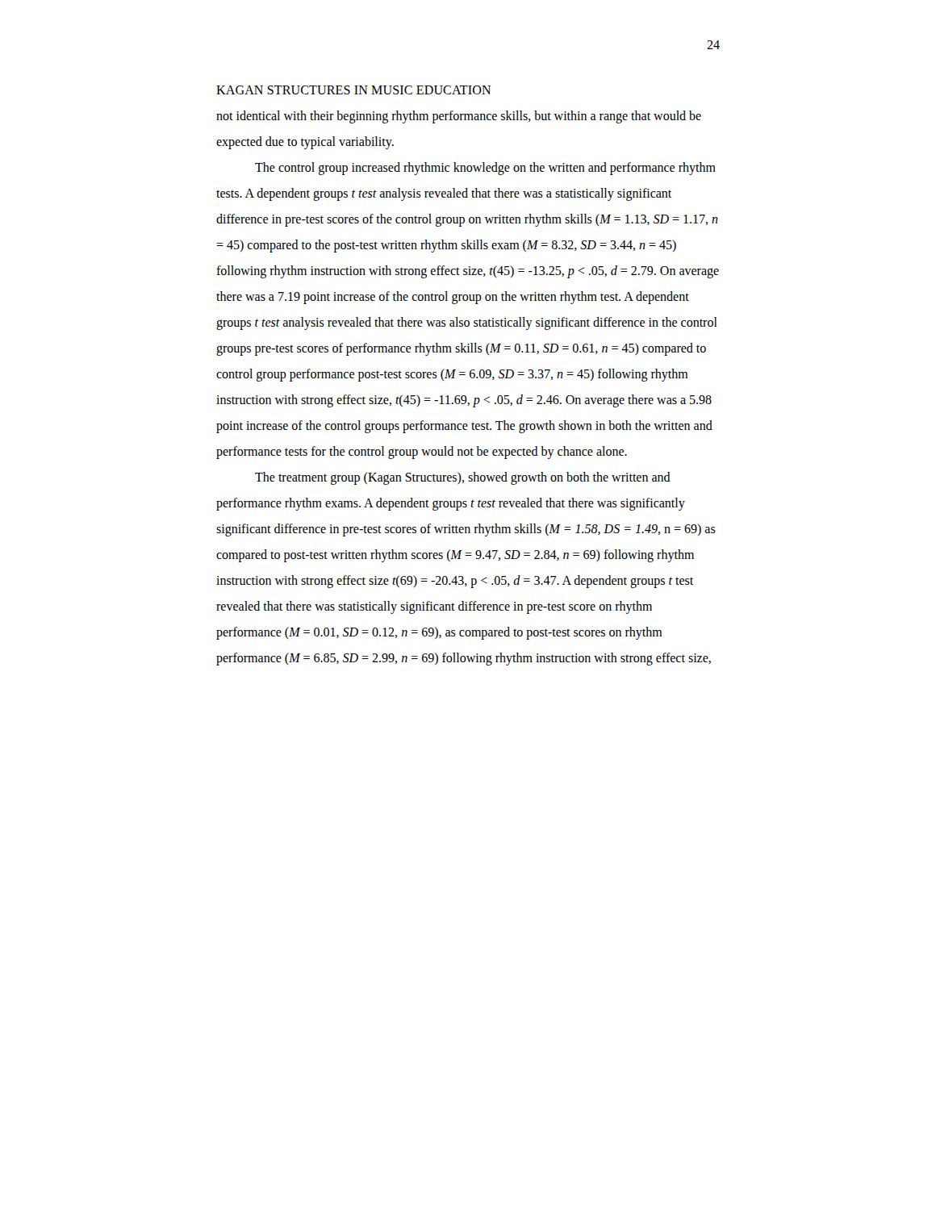24
Kagan Structures in Music Education
not identical with their beginning rhythm performance skills, but within a range that would be expected due to typical variability.
The control group increased rhythmic knowledge on the written and performance rhythm tests. A dependent groups t test analysis revealed that there was a statistically significant difference in pre-test scores of the control group on written rhythm skills (M = 1.13, SD = 1.17, n = 45) compared to the post-test written rhythm skills exam (M = 8.32, SD = 3.44, n = 45) following rhythm instruction with strong effect size, t(45) = -13.25, p < .05, d = 2.79. On average there was a 7.19 point increase of the control group on the written rhythm test. A dependent groups t test analysis revealed that there was also statistically significant difference in the control groups pre-test scores of performance rhythm skills (M = 0.11, SD = 0.61, n = 45) compared to control group performance post-test scores (M = 6.09, SD = 3.37, n = 45) following rhythm instruction with strong effect size, t(45) = -11.69, p < .05, d = 2.46. On average there was a 5.98 point increase of the control groups performance test. The growth shown in both the written and performance tests for the control group would not be expected by chance alone.
The treatment group (Kagan Structures), showed growth on both the written and performance rhythm exams. A dependent groups t test revealed that there was significantly significant difference in pre-test scores of written rhythm skills (M = 1.58, DS = 1.49, n = 69) as compared to post-test written rhythm scores (M = 9.47, SD = 2.84, n = 69) following rhythm instruction with strong effect size t(69) = -20.43, p < .05, d = 3.47. A dependent groups t test revealed that there was statistically significant difference in pre-test score on rhythm performance (M = 0.01, SD = 0.12, n = 69), as compared to post-test scores on rhythm performance (M = 6.85, SD = 2.99, n = 69) following rhythm instruction with strong effect size,